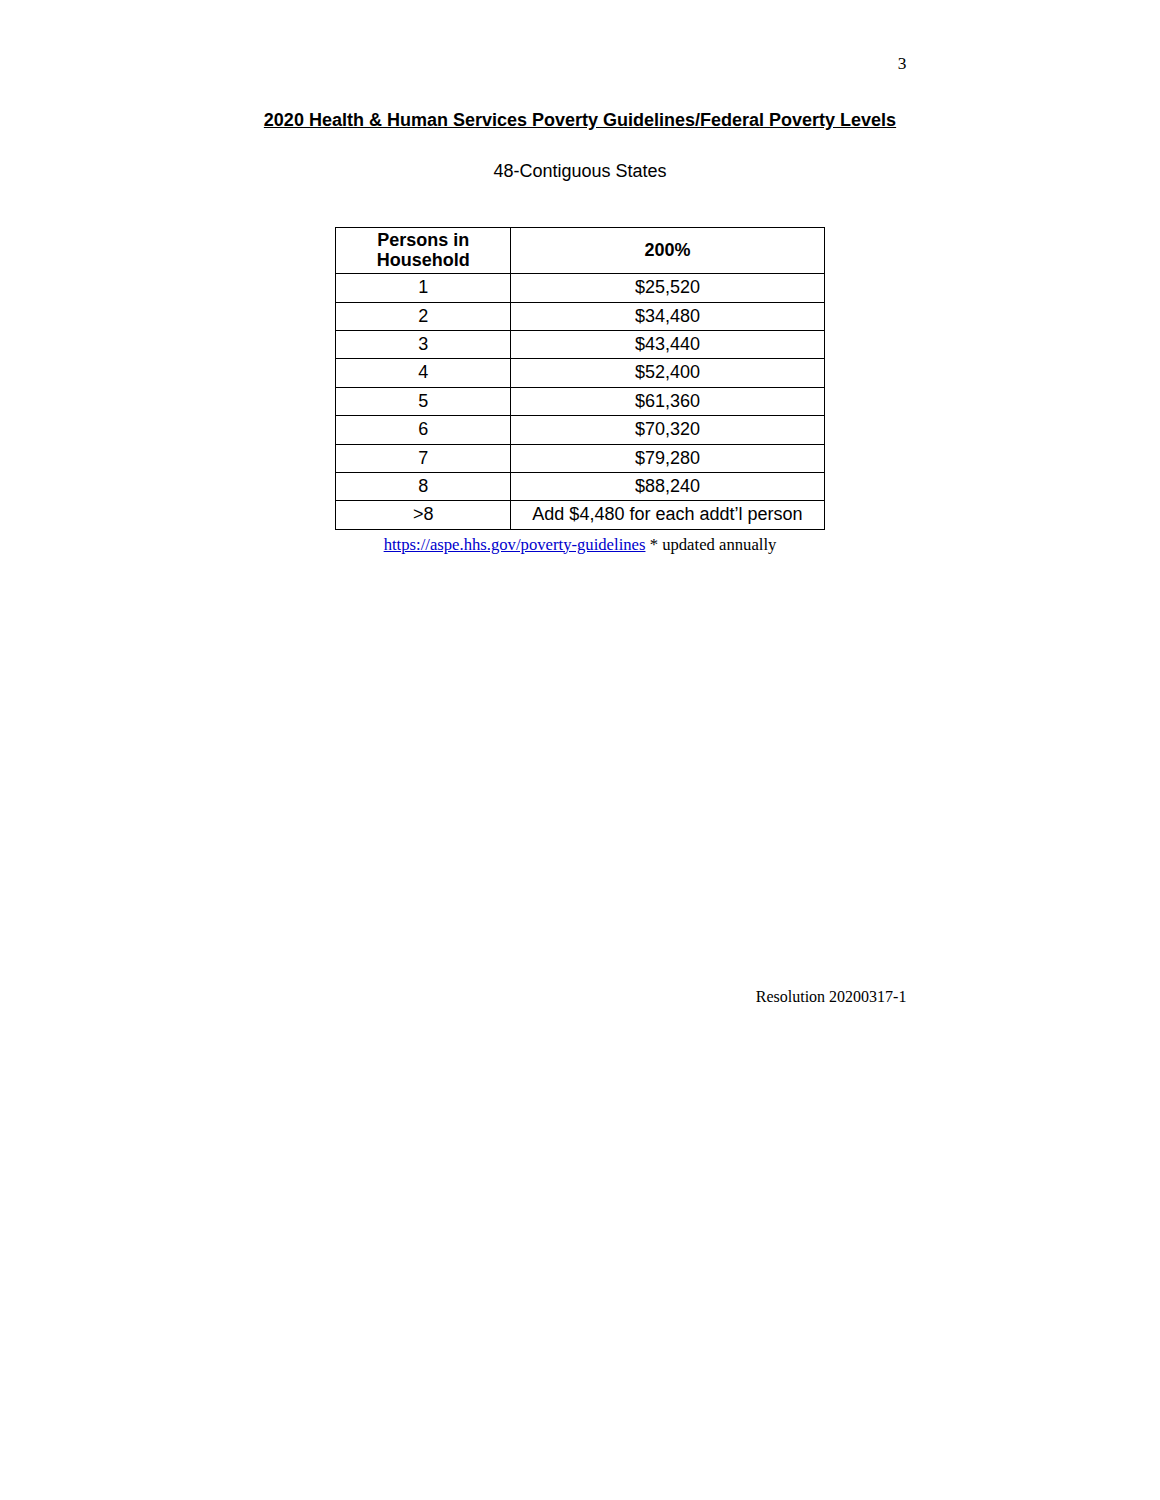3
2020 Health & Human Services Poverty Guidelines/Federal Poverty Levels
48-Contiguous States
| Persons in Household | 200% |
| --- | --- |
| 1 | $25,520 |
| 2 | $34,480 |
| 3 | $43,440 |
| 4 | $52,400 |
| 5 | $61,360 |
| 6 | $70,320 |
| 7 | $79,280 |
| 8 | $88,240 |
| >8 | Add $4,480 for each addt’l person |
https://aspe.hhs.gov/poverty-guidelines * updated annually
Resolution 20200317-1